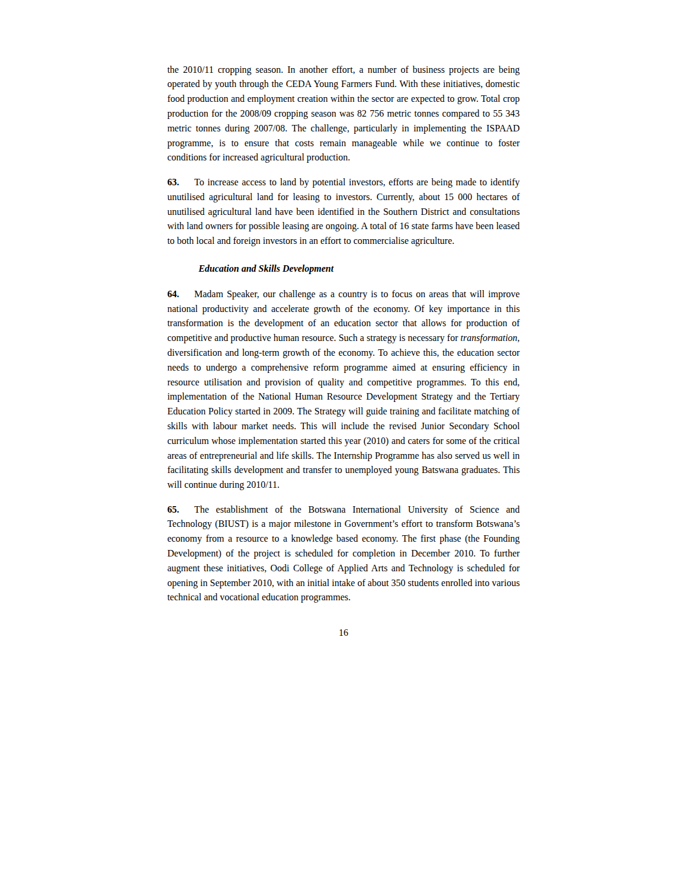the 2010/11 cropping season. In another effort, a number of business projects are being operated by youth through the CEDA Young Farmers Fund. With these initiatives, domestic food production and employment creation within the sector are expected to grow. Total crop production for the 2008/09 cropping season was 82 756 metric tonnes compared to 55 343 metric tonnes during 2007/08. The challenge, particularly in implementing the ISPAAD programme, is to ensure that costs remain manageable while we continue to foster conditions for increased agricultural production.
63. To increase access to land by potential investors, efforts are being made to identify unutilised agricultural land for leasing to investors. Currently, about 15 000 hectares of unutilised agricultural land have been identified in the Southern District and consultations with land owners for possible leasing are ongoing. A total of 16 state farms have been leased to both local and foreign investors in an effort to commercialise agriculture.
Education and Skills Development
64. Madam Speaker, our challenge as a country is to focus on areas that will improve national productivity and accelerate growth of the economy. Of key importance in this transformation is the development of an education sector that allows for production of competitive and productive human resource. Such a strategy is necessary for transformation, diversification and long-term growth of the economy. To achieve this, the education sector needs to undergo a comprehensive reform programme aimed at ensuring efficiency in resource utilisation and provision of quality and competitive programmes. To this end, implementation of the National Human Resource Development Strategy and the Tertiary Education Policy started in 2009. The Strategy will guide training and facilitate matching of skills with labour market needs. This will include the revised Junior Secondary School curriculum whose implementation started this year (2010) and caters for some of the critical areas of entrepreneurial and life skills. The Internship Programme has also served us well in facilitating skills development and transfer to unemployed young Batswana graduates. This will continue during 2010/11.
65. The establishment of the Botswana International University of Science and Technology (BIUST) is a major milestone in Government’s effort to transform Botswana’s economy from a resource to a knowledge based economy. The first phase (the Founding Development) of the project is scheduled for completion in December 2010. To further augment these initiatives, Oodi College of Applied Arts and Technology is scheduled for opening in September 2010, with an initial intake of about 350 students enrolled into various technical and vocational education programmes.
16